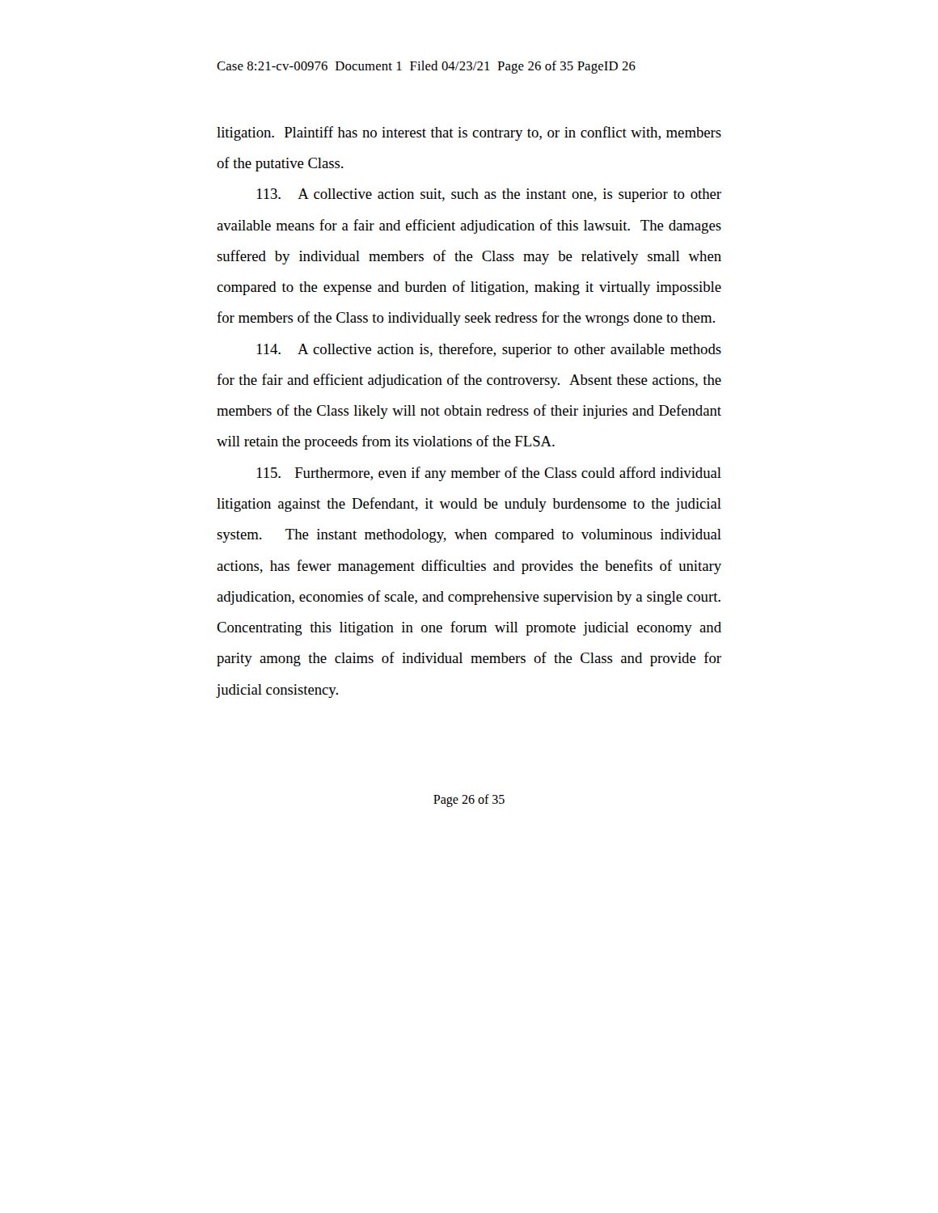Case 8:21-cv-00976 Document 1 Filed 04/23/21 Page 26 of 35 PageID 26
litigation. Plaintiff has no interest that is contrary to, or in conflict with, members of the putative Class.
113. A collective action suit, such as the instant one, is superior to other available means for a fair and efficient adjudication of this lawsuit. The damages suffered by individual members of the Class may be relatively small when compared to the expense and burden of litigation, making it virtually impossible for members of the Class to individually seek redress for the wrongs done to them.
114. A collective action is, therefore, superior to other available methods for the fair and efficient adjudication of the controversy. Absent these actions, the members of the Class likely will not obtain redress of their injuries and Defendant will retain the proceeds from its violations of the FLSA.
115. Furthermore, even if any member of the Class could afford individual litigation against the Defendant, it would be unduly burdensome to the judicial system. The instant methodology, when compared to voluminous individual actions, has fewer management difficulties and provides the benefits of unitary adjudication, economies of scale, and comprehensive supervision by a single court. Concentrating this litigation in one forum will promote judicial economy and parity among the claims of individual members of the Class and provide for judicial consistency.
Page 26 of 35